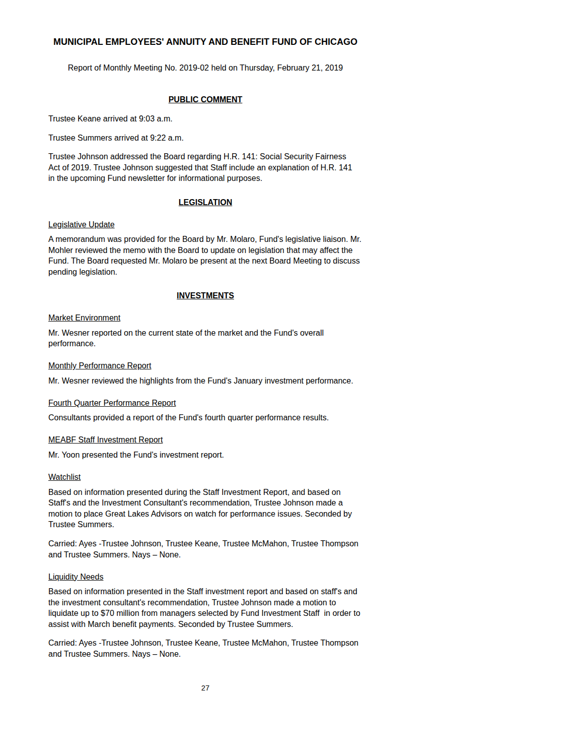MUNICIPAL EMPLOYEES' ANNUITY AND BENEFIT FUND OF CHICAGO
Report of Monthly Meeting No. 2019-02 held on Thursday, February 21, 2019
PUBLIC COMMENT
Trustee Keane arrived at 9:03 a.m.
Trustee Summers arrived at 9:22 a.m.
Trustee Johnson addressed the Board regarding H.R. 141: Social Security Fairness
Act of 2019. Trustee Johnson suggested that Staff include an explanation of H.R. 141
in the upcoming Fund newsletter for informational purposes.
LEGISLATION
Legislative Update
A memorandum was provided for the Board by Mr. Molaro, Fund's legislative liaison. Mr. Mohler reviewed the memo with the Board to update on legislation that may affect the Fund. The Board requested Mr. Molaro be present at the next Board Meeting to discuss pending legislation.
INVESTMENTS
Market Environment
Mr. Wesner reported on the current state of the market and the Fund's overall performance.
Monthly Performance Report
Mr. Wesner reviewed the highlights from the Fund's January investment performance.
Fourth Quarter Performance Report
Consultants provided a report of the Fund's fourth quarter performance results.
MEABF Staff Investment Report
Mr. Yoon presented the Fund's investment report.
Watchlist
Based on information presented during the Staff Investment Report, and based on Staff's and the Investment Consultant's recommendation, Trustee Johnson made a motion to place Great Lakes Advisors on watch for performance issues. Seconded by Trustee Summers.
Carried: Ayes -Trustee Johnson, Trustee Keane, Trustee McMahon, Trustee Thompson and Trustee Summers. Nays – None.
Liquidity Needs
Based on information presented in the Staff investment report and based on staff's and the investment consultant's recommendation, Trustee Johnson made a motion to liquidate up to $70 million from managers selected by Fund Investment Staff in order to assist with March benefit payments. Seconded by Trustee Summers.
Carried: Ayes -Trustee Johnson, Trustee Keane, Trustee McMahon, Trustee Thompson and Trustee Summers. Nays – None.
27